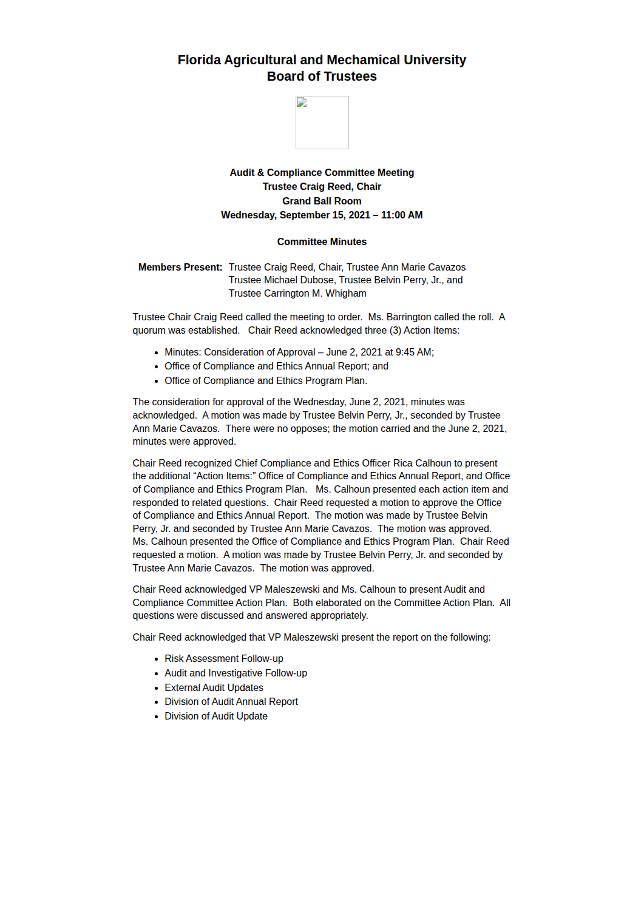Florida Agricultural and Mechamical University
Board of Trustees
Audit & Compliance Committee Meeting
Trustee Craig Reed, Chair
Grand Ball Room
Wednesday, September 15, 2021 – 11:00 AM
Committee Minutes
| Members Present: | Trustee Craig Reed, Chair, Trustee Ann Marie Cavazos Trustee Michael Dubose, Trustee Belvin Perry, Jr., and Trustee Carrington M. Whigham |
Trustee Chair Craig Reed called the meeting to order. Ms. Barrington called the roll. A quorum was established. Chair Reed acknowledged three (3) Action Items:
Minutes: Consideration of Approval – June 2, 2021 at 9:45 AM;
Office of Compliance and Ethics Annual Report; and
Office of Compliance and Ethics Program Plan.
The consideration for approval of the Wednesday, June 2, 2021, minutes was acknowledged. A motion was made by Trustee Belvin Perry, Jr., seconded by Trustee Ann Marie Cavazos. There were no opposes; the motion carried and the June 2, 2021, minutes were approved.
Chair Reed recognized Chief Compliance and Ethics Officer Rica Calhoun to present the additional “Action Items:” Office of Compliance and Ethics Annual Report, and Office of Compliance and Ethics Program Plan. Ms. Calhoun presented each action item and responded to related questions. Chair Reed requested a motion to approve the Office of Compliance and Ethics Annual Report. The motion was made by Trustee Belvin Perry, Jr. and seconded by Trustee Ann Marie Cavazos. The motion was approved. Ms. Calhoun presented the Office of Compliance and Ethics Program Plan. Chair Reed requested a motion. A motion was made by Trustee Belvin Perry, Jr. and seconded by Trustee Ann Marie Cavazos. The motion was approved.
Chair Reed acknowledged VP Maleszewski and Ms. Calhoun to present Audit and Compliance Committee Action Plan. Both elaborated on the Committee Action Plan. All questions were discussed and answered appropriately.
Chair Reed acknowledged that VP Maleszewski present the report on the following:
Risk Assessment Follow-up
Audit and Investigative Follow-up
External Audit Updates
Division of Audit Annual Report
Division of Audit Update